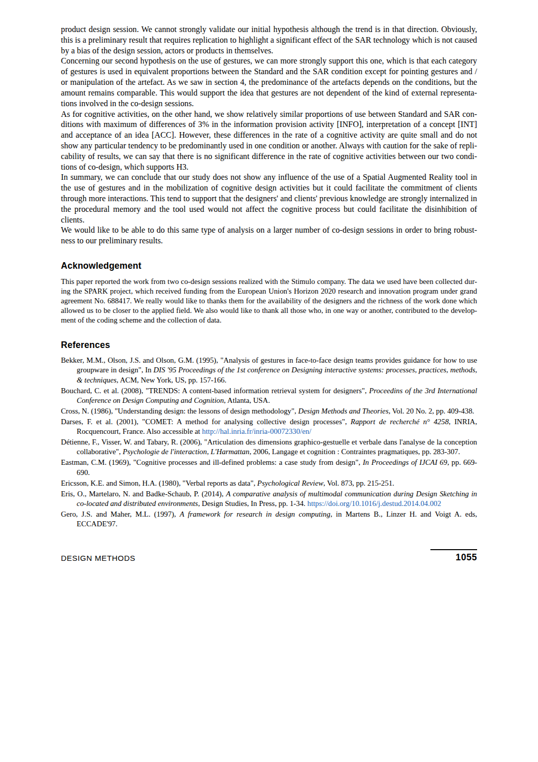product design session. We cannot strongly validate our initial hypothesis although the trend is in that direction. Obviously, this is a preliminary result that requires replication to highlight a significant effect of the SAR technology which is not caused by a bias of the design session, actors or products in themselves.
Concerning our second hypothesis on the use of gestures, we can more strongly support this one, which is that each category of gestures is used in equivalent proportions between the Standard and the SAR condition except for pointing gestures and / or manipulation of the artefact. As we saw in section 4, the predominance of the artefacts depends on the conditions, but the amount remains comparable. This would support the idea that gestures are not dependent of the kind of external representations involved in the co-design sessions.
As for cognitive activities, on the other hand, we show relatively similar proportions of use between Standard and SAR conditions with maximum of differences of 3% in the information provision activity [INFO], interpretation of a concept [INT] and acceptance of an idea [ACC]. However, these differences in the rate of a cognitive activity are quite small and do not show any particular tendency to be predominantly used in one condition or another. Always with caution for the sake of replicability of results, we can say that there is no significant difference in the rate of cognitive activities between our two conditions of co-design, which supports H3.
In summary, we can conclude that our study does not show any influence of the use of a Spatial Augmented Reality tool in the use of gestures and in the mobilization of cognitive design activities but it could facilitate the commitment of clients through more interactions. This tend to support that the designers' and clients' previous knowledge are strongly internalized in the procedural memory and the tool used would not affect the cognitive process but could facilitate the disinhibition of clients.
We would like to be able to do this same type of analysis on a larger number of co-design sessions in order to bring robustness to our preliminary results.
Acknowledgement
This paper reported the work from two co-design sessions realized with the Stimulo company. The data we used have been collected during the SPARK project, which received funding from the European Union's Horizon 2020 research and innovation program under grand agreement No. 688417. We really would like to thanks them for the availability of the designers and the richness of the work done which allowed us to be closer to the applied field. We also would like to thank all those who, in one way or another, contributed to the development of the coding scheme and the collection of data.
References
Bekker, M.M., Olson, J.S. and Olson, G.M. (1995), "Analysis of gestures in face-to-face design teams provides guidance for how to use groupware in design", In DIS '95 Proceedings of the 1st conference on Designing interactive systems: processes, practices, methods, & techniques, ACM, New York, US, pp. 157-166.
Bouchard, C. et al. (2008), "TRENDS: A content-based information retrieval system for designers", Proceedins of the 3rd International Conference on Design Computing and Cognition, Atlanta, USA.
Cross, N. (1986), "Understanding design: the lessons of design methodology", Design Methods and Theories, Vol. 20 No. 2, pp. 409-438.
Darses, F. et al. (2001), "COMET: A method for analysing collective design processes", Rapport de recherché n° 4258, INRIA, Rocquencourt, France. Also accessible at http://hal.inria.fr/inria-00072330/en/
Détienne, F., Visser, W. and Tabary, R. (2006), "Articulation des dimensions graphico-gestuelle et verbale dans l'analyse de la conception collaborative", Psychologie de l'interaction, L'Harmattan, 2006, Langage et cognition : Contraintes pragmatiques, pp. 283-307.
Eastman, C.M. (1969), "Cognitive processes and ill-defined problems: a case study from design", In Proceedings of IJCAI 69, pp. 669-690.
Ericsson, K.E. and Simon, H.A. (1980), "Verbal reports as data", Psychological Review, Vol. 873, pp. 215-251.
Eris, O., Martelaro, N. and Badke-Schaub, P. (2014), A comparative analysis of multimodal communication during Design Sketching in co-located and distributed environments, Design Studies, In Press, pp. 1-34. https://doi.org/10.1016/j.destud.2014.04.002
Gero, J.S. and Maher, M.L. (1997), A framework for research in design computing, in Martens B., Linzer H. and Voigt A. eds, ECCADE'97.
Design Methods 1055